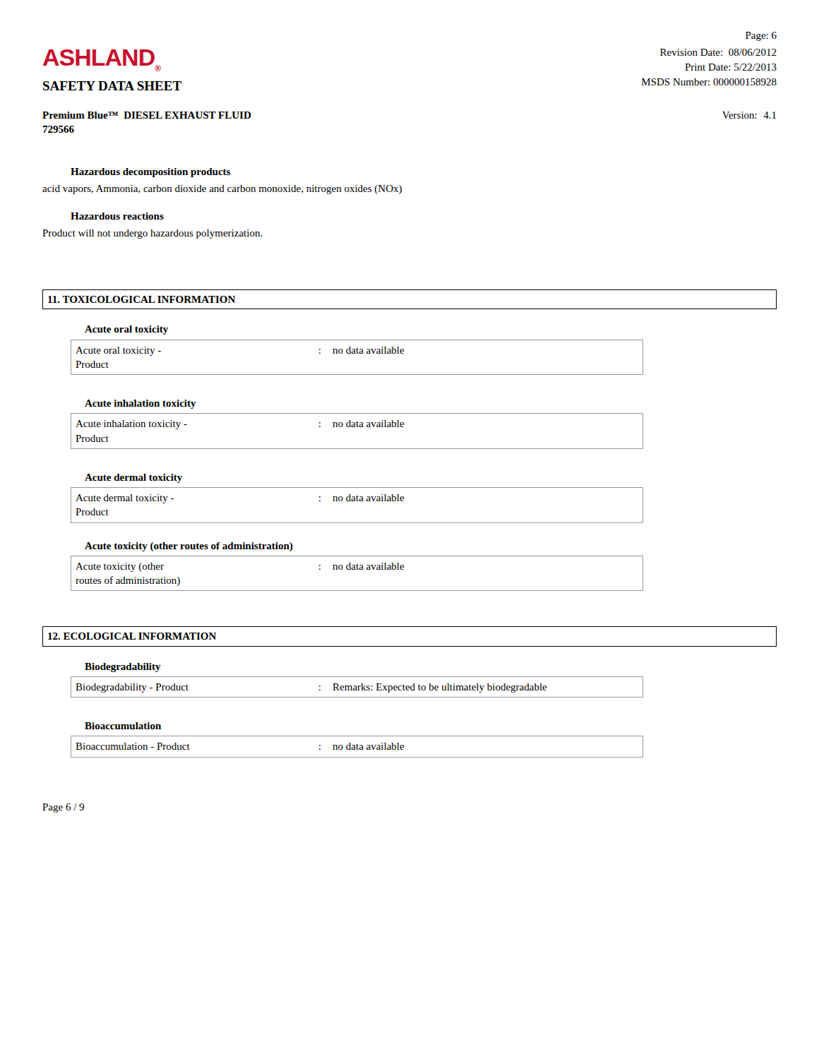Page: 6
ASHLAND®
SAFETY DATA SHEET
Revision Date: 08/06/2012
Print Date: 5/22/2013
MSDS Number: 000000158928
Premium Blue™ DIESEL EXHAUST FLUID
729566
Version: 4.1
Hazardous decomposition products
acid vapors, Ammonia, carbon dioxide and carbon monoxide, nitrogen oxides (NOx)
Hazardous reactions
Product will not undergo hazardous polymerization.
11. TOXICOLOGICAL INFORMATION
Acute oral toxicity
| Acute oral toxicity - Product | : | no data available |
Acute inhalation toxicity
| Acute inhalation toxicity - Product | : | no data available |
Acute dermal toxicity
| Acute dermal toxicity - Product | : | no data available |
Acute toxicity (other routes of administration)
| Acute toxicity (other routes of administration) | : | no data available |
12. ECOLOGICAL INFORMATION
Biodegradability
| Biodegradability - Product | : | Remarks: Expected to be ultimately biodegradable |
Bioaccumulation
| Bioaccumulation - Product | : | no data available |
Page 6 / 9